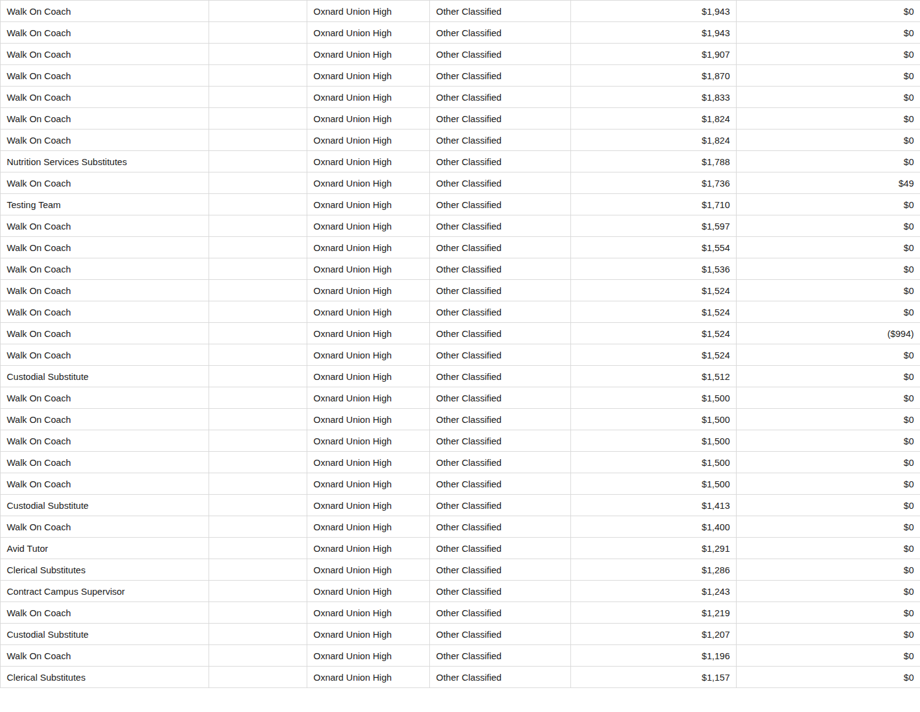| Walk On Coach | | Oxnard Union High | Other Classified | $1,943 | $0 |
| Walk On Coach | | Oxnard Union High | Other Classified | $1,943 | $0 |
| Walk On Coach | | Oxnard Union High | Other Classified | $1,907 | $0 |
| Walk On Coach | | Oxnard Union High | Other Classified | $1,870 | $0 |
| Walk On Coach | | Oxnard Union High | Other Classified | $1,833 | $0 |
| Walk On Coach | | Oxnard Union High | Other Classified | $1,824 | $0 |
| Walk On Coach | | Oxnard Union High | Other Classified | $1,824 | $0 |
| Nutrition Services Substitutes | | Oxnard Union High | Other Classified | $1,788 | $0 |
| Walk On Coach | | Oxnard Union High | Other Classified | $1,736 | $49 |
| Testing Team | | Oxnard Union High | Other Classified | $1,710 | $0 |
| Walk On Coach | | Oxnard Union High | Other Classified | $1,597 | $0 |
| Walk On Coach | | Oxnard Union High | Other Classified | $1,554 | $0 |
| Walk On Coach | | Oxnard Union High | Other Classified | $1,536 | $0 |
| Walk On Coach | | Oxnard Union High | Other Classified | $1,524 | $0 |
| Walk On Coach | | Oxnard Union High | Other Classified | $1,524 | $0 |
| Walk On Coach | | Oxnard Union High | Other Classified | $1,524 | ($994) |
| Walk On Coach | | Oxnard Union High | Other Classified | $1,524 | $0 |
| Custodial Substitute | | Oxnard Union High | Other Classified | $1,512 | $0 |
| Walk On Coach | | Oxnard Union High | Other Classified | $1,500 | $0 |
| Walk On Coach | | Oxnard Union High | Other Classified | $1,500 | $0 |
| Walk On Coach | | Oxnard Union High | Other Classified | $1,500 | $0 |
| Walk On Coach | | Oxnard Union High | Other Classified | $1,500 | $0 |
| Walk On Coach | | Oxnard Union High | Other Classified | $1,500 | $0 |
| Custodial Substitute | | Oxnard Union High | Other Classified | $1,413 | $0 |
| Walk On Coach | | Oxnard Union High | Other Classified | $1,400 | $0 |
| Avid Tutor | | Oxnard Union High | Other Classified | $1,291 | $0 |
| Clerical Substitutes | | Oxnard Union High | Other Classified | $1,286 | $0 |
| Contract Campus Supervisor | | Oxnard Union High | Other Classified | $1,243 | $0 |
| Walk On Coach | | Oxnard Union High | Other Classified | $1,219 | $0 |
| Custodial Substitute | | Oxnard Union High | Other Classified | $1,207 | $0 |
| Walk On Coach | | Oxnard Union High | Other Classified | $1,196 | $0 |
| Clerical Substitutes | | Oxnard Union High | Other Classified | $1,157 | $0 |